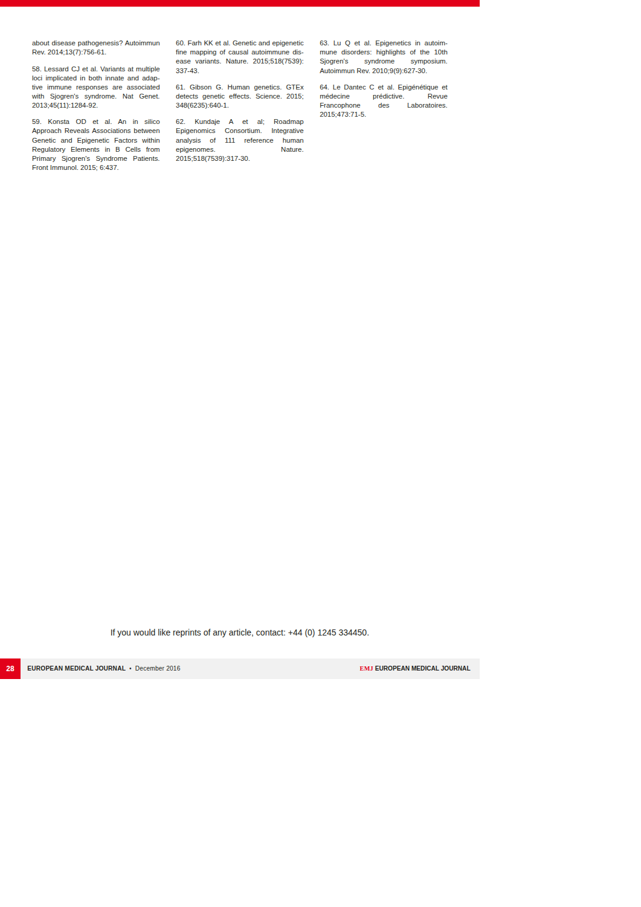about disease pathogenesis? Autoimmun Rev. 2014;13(7):756-61.
58. Lessard CJ et al. Variants at multiple loci implicated in both innate and adaptive immune responses are associated with Sjogren's syndrome. Nat Genet. 2013;45(11):1284-92.
59. Konsta OD et al. An in silico Approach Reveals Associations between Genetic and Epigenetic Factors within Regulatory Elements in B Cells from Primary Sjogren's Syndrome Patients. Front Immunol. 2015; 6:437.
60. Farh KK et al. Genetic and epigenetic fine mapping of causal autoimmune disease variants. Nature. 2015;518(7539): 337-43.
61. Gibson G. Human genetics. GTEx detects genetic effects. Science. 2015; 348(6235):640-1.
62. Kundaje A et al; Roadmap Epigenomics Consortium. Integrative analysis of 111 reference human epigenomes. Nature. 2015;518(7539):317-30.
63. Lu Q et al. Epigenetics in autoimmune disorders: highlights of the 10th Sjogren's syndrome symposium. Autoimmun Rev. 2010;9(9):627-30.
64. Le Dantec C et al. Epigénétique et médecine prédictive. Revue Francophone des Laboratoires. 2015;473:71-5.
If you would like reprints of any article, contact: +44 (0) 1245 334450.
28
EUROPEAN MEDICAL JOURNAL • December 2016
EMJ EUROPEAN MEDICAL JOURNAL